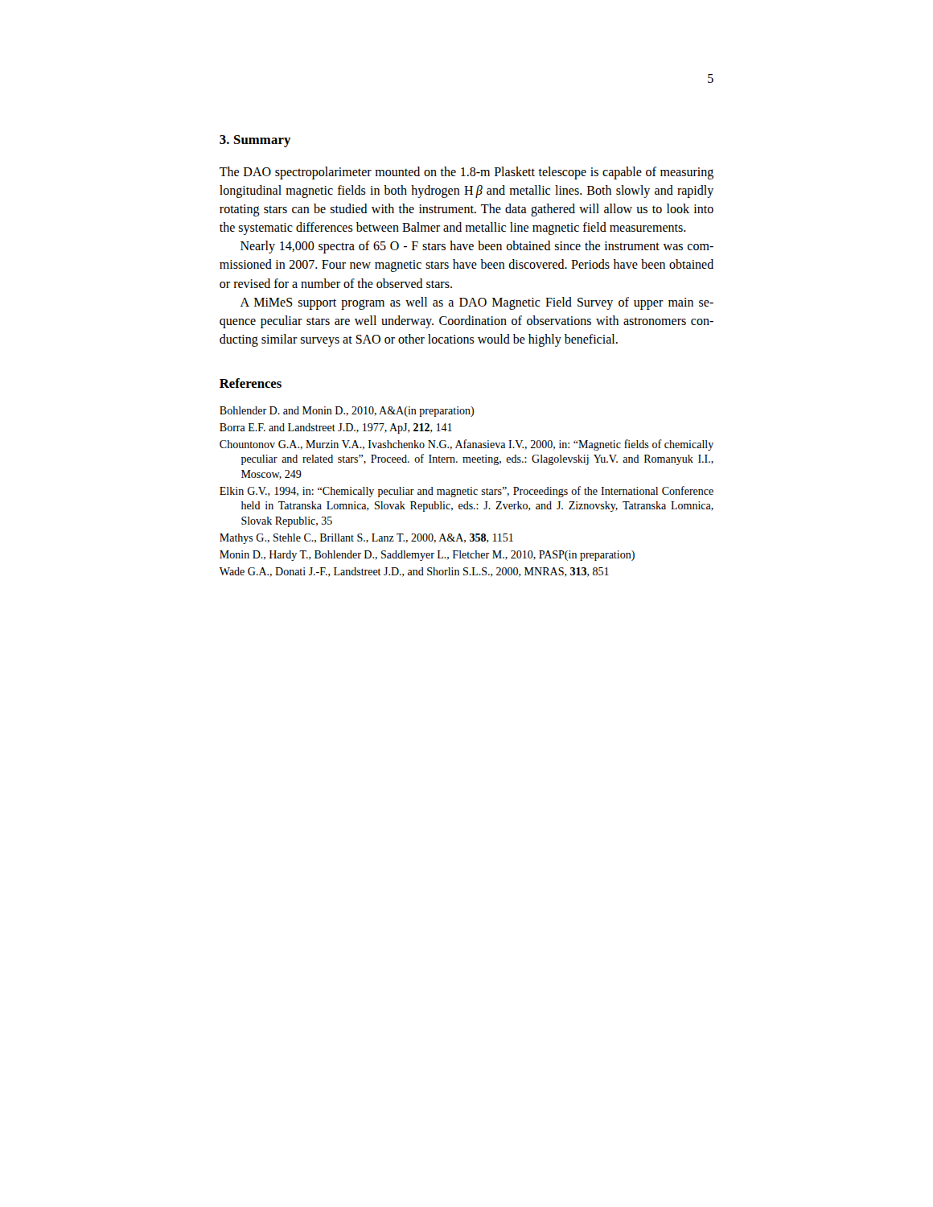5
3. Summary
The DAO spectropolarimeter mounted on the 1.8-m Plaskett telescope is capable of measuring longitudinal magnetic fields in both hydrogen H β and metallic lines. Both slowly and rapidly rotating stars can be studied with the instrument. The data gathered will allow us to look into the systematic differences between Balmer and metallic line magnetic field measurements.
Nearly 14,000 spectra of 65 O - F stars have been obtained since the instrument was commissioned in 2007. Four new magnetic stars have been discovered. Periods have been obtained or revised for a number of the observed stars.
A MiMeS support program as well as a DAO Magnetic Field Survey of upper main sequence peculiar stars are well underway. Coordination of observations with astronomers conducting similar surveys at SAO or other locations would be highly beneficial.
References
Bohlender D. and Monin D., 2010, A&A(in preparation)
Borra E.F. and Landstreet J.D., 1977, ApJ, 212, 141
Chountonov G.A., Murzin V.A., Ivashchenko N.G., Afanasieva I.V., 2000, in: “Magnetic fields of chemically peculiar and related stars”, Proceed. of Intern. meeting, eds.: Glagolevskij Yu.V. and Romanyuk I.I., Moscow, 249
Elkin G.V., 1994, in: “Chemically peculiar and magnetic stars”, Proceedings of the International Conference held in Tatranska Lomnica, Slovak Republic, eds.: J. Zverko, and J. Ziznovsky, Tatranska Lomnica, Slovak Republic, 35
Mathys G., Stehle C., Brillant S., Lanz T., 2000, A&A, 358, 1151
Monin D., Hardy T., Bohlender D., Saddlemyer L., Fletcher M., 2010, PASP(in preparation)
Wade G.A., Donati J.-F., Landstreet J.D., and Shorlin S.L.S., 2000, MNRAS, 313, 851